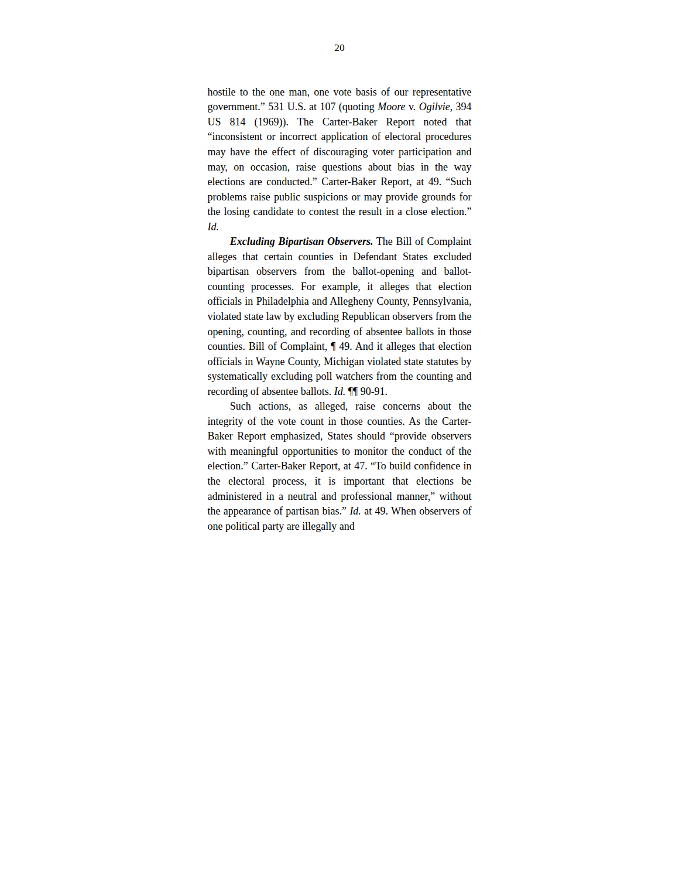20
hostile to the one man, one vote basis of our representative government.” 531 U.S. at 107 (quoting Moore v. Ogilvie, 394 US 814 (1969)). The Carter-Baker Report noted that “inconsistent or incorrect application of electoral procedures may have the effect of discouraging voter participation and may, on occasion, raise questions about bias in the way elections are conducted.” Carter-Baker Report, at 49. “Such problems raise public suspicions or may provide grounds for the losing candidate to contest the result in a close election.” Id.
Excluding Bipartisan Observers. The Bill of Complaint alleges that certain counties in Defendant States excluded bipartisan observers from the ballot-opening and ballot-counting processes. For example, it alleges that election officials in Philadelphia and Allegheny County, Pennsylvania, violated state law by excluding Republican observers from the opening, counting, and recording of absentee ballots in those counties. Bill of Complaint, ¶ 49. And it alleges that election officials in Wayne County, Michigan violated state statutes by systematically excluding poll watchers from the counting and recording of absentee ballots. Id. ¶¶ 90-91.
Such actions, as alleged, raise concerns about the integrity of the vote count in those counties. As the Carter-Baker Report emphasized, States should “provide observers with meaningful opportunities to monitor the conduct of the election.” Carter-Baker Report, at 47. “To build confidence in the electoral process, it is important that elections be administered in a neutral and professional manner,” without the appearance of partisan bias.” Id. at 49. When observers of one political party are illegally and